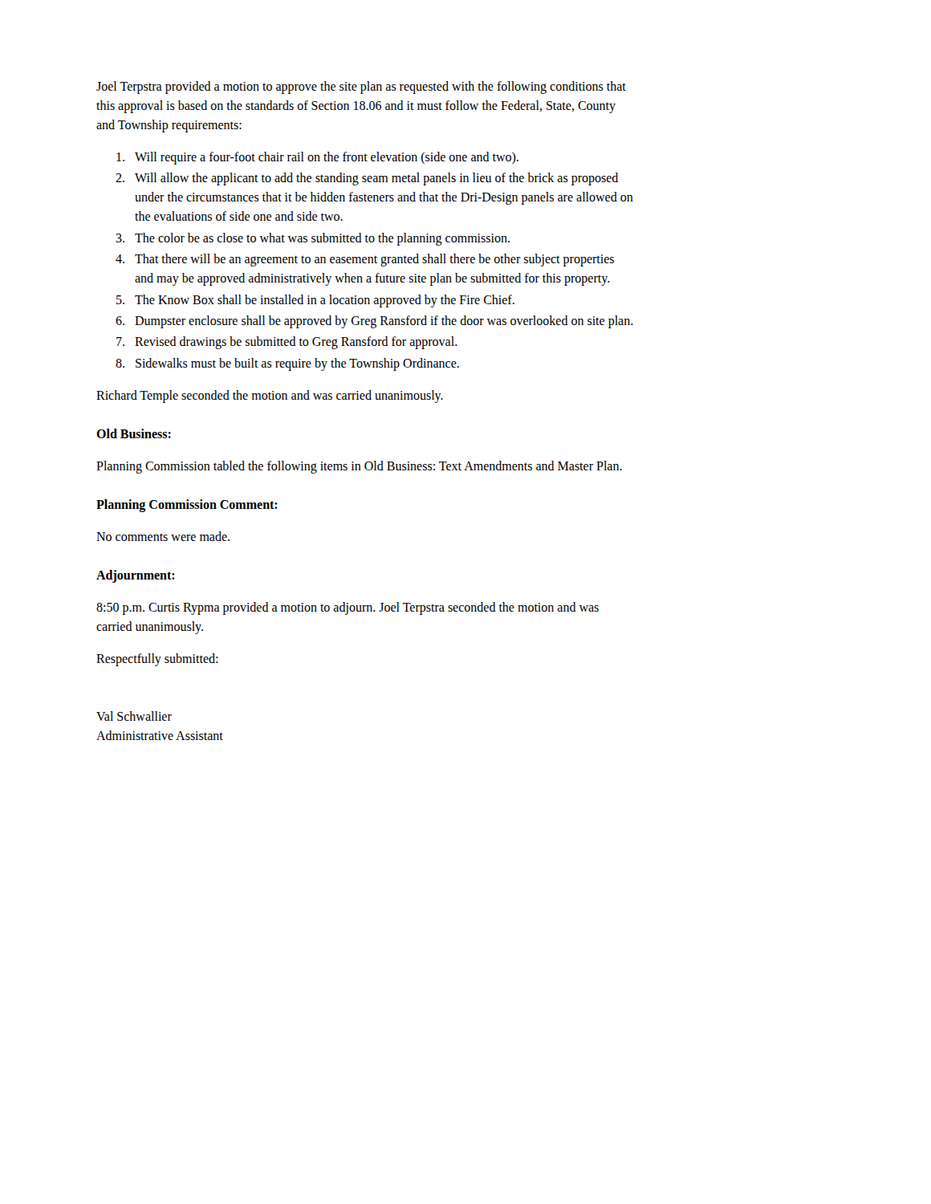Joel Terpstra provided a motion to approve the site plan as requested with the following conditions that this approval is based on the standards of Section 18.06 and it must follow the Federal, State, County and Township requirements:
Will require a four-foot chair rail on the front elevation (side one and two).
Will allow the applicant to add the standing seam metal panels in lieu of the brick as proposed under the circumstances that it be hidden fasteners and that the Dri-Design panels are allowed on the evaluations of side one and side two.
The color be as close to what was submitted to the planning commission.
That there will be an agreement to an easement granted shall there be other subject properties and may be approved administratively when a future site plan be submitted for this property.
The Know Box shall be installed in a location approved by the Fire Chief.
Dumpster enclosure shall be approved by Greg Ransford if the door was overlooked on site plan.
Revised drawings be submitted to Greg Ransford for approval.
Sidewalks must be built as require by the Township Ordinance.
Richard Temple seconded the motion and was carried unanimously.
Old Business:
Planning Commission tabled the following items in Old Business: Text Amendments and Master Plan.
Planning Commission Comment:
No comments were made.
Adjournment:
8:50 p.m. Curtis Rypma provided a motion to adjourn. Joel Terpstra seconded the motion and was carried unanimously.
Respectfully submitted:
Val Schwallier
Administrative Assistant